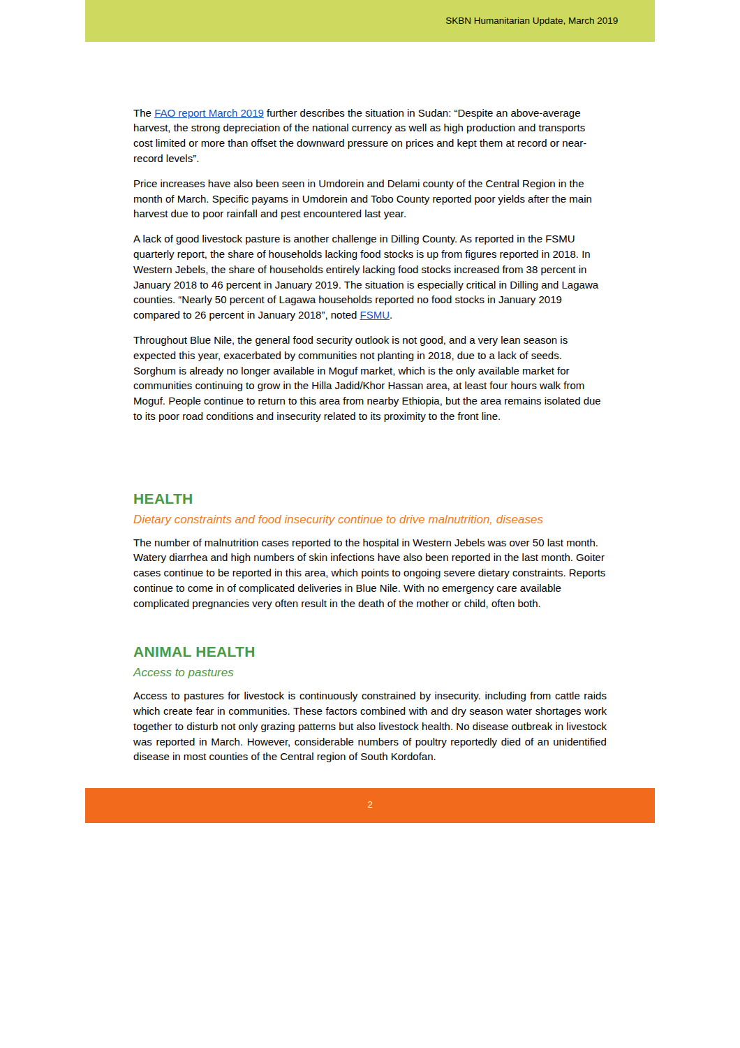SKBN Humanitarian Update, March 2019
The FAO report March 2019 further describes the situation in Sudan: “Despite an above-average harvest, the strong depreciation of the national currency as well as high production and transports cost limited or more than offset the downward pressure on prices and kept them at record or near- record levels”.
Price increases have also been seen in Umdorein and Delami county of the Central Region in the month of March. Specific payams in Umdorein and Tobo County reported poor yields after the main harvest due to poor rainfall and pest encountered last year.
A lack of good livestock pasture is another challenge in Dilling County. As reported in the FSMU quarterly report, the share of households lacking food stocks is up from figures reported in 2018. In Western Jebels, the share of households entirely lacking food stocks increased from 38 percent in January 2018 to 46 percent in January 2019. The situation is especially critical in Dilling and Lagawa counties. “Nearly 50 percent of Lagawa households reported no food stocks in January 2019 compared to 26 percent in January 2018”, noted FSMU.
Throughout Blue Nile, the general food security outlook is not good, and a very lean season is expected this year, exacerbated by communities not planting in 2018, due to a lack of seeds. Sorghum is already no longer available in Moguf market, which is the only available market for communities continuing to grow in the Hilla Jadid/Khor Hassan area, at least four hours walk from Moguf. People continue to return to this area from nearby Ethiopia, but the area remains isolated due to its poor road conditions and insecurity related to its proximity to the front line.
HEALTH
Dietary constraints and food insecurity continue to drive malnutrition, diseases
The number of malnutrition cases reported to the hospital in Western Jebels was over 50 last month. Watery diarrhea and high numbers of skin infections have also been reported in the last month. Goiter cases continue to be reported in this area, which points to ongoing severe dietary constraints. Reports continue to come in of complicated deliveries in Blue Nile. With no emergency care available complicated pregnancies very often result in the death of the mother or child, often both.
ANIMAL HEALTH
Access to pastures
Access to pastures for livestock is continuously constrained by insecurity. including from cattle raids which create fear in communities. These factors combined with and dry season water shortages work together to disturb not only grazing patterns but also livestock health. No disease outbreak in livestock was reported in March. However, considerable numbers of poultry reportedly died of an unidentified disease in most counties of the Central region of South Kordofan.
2